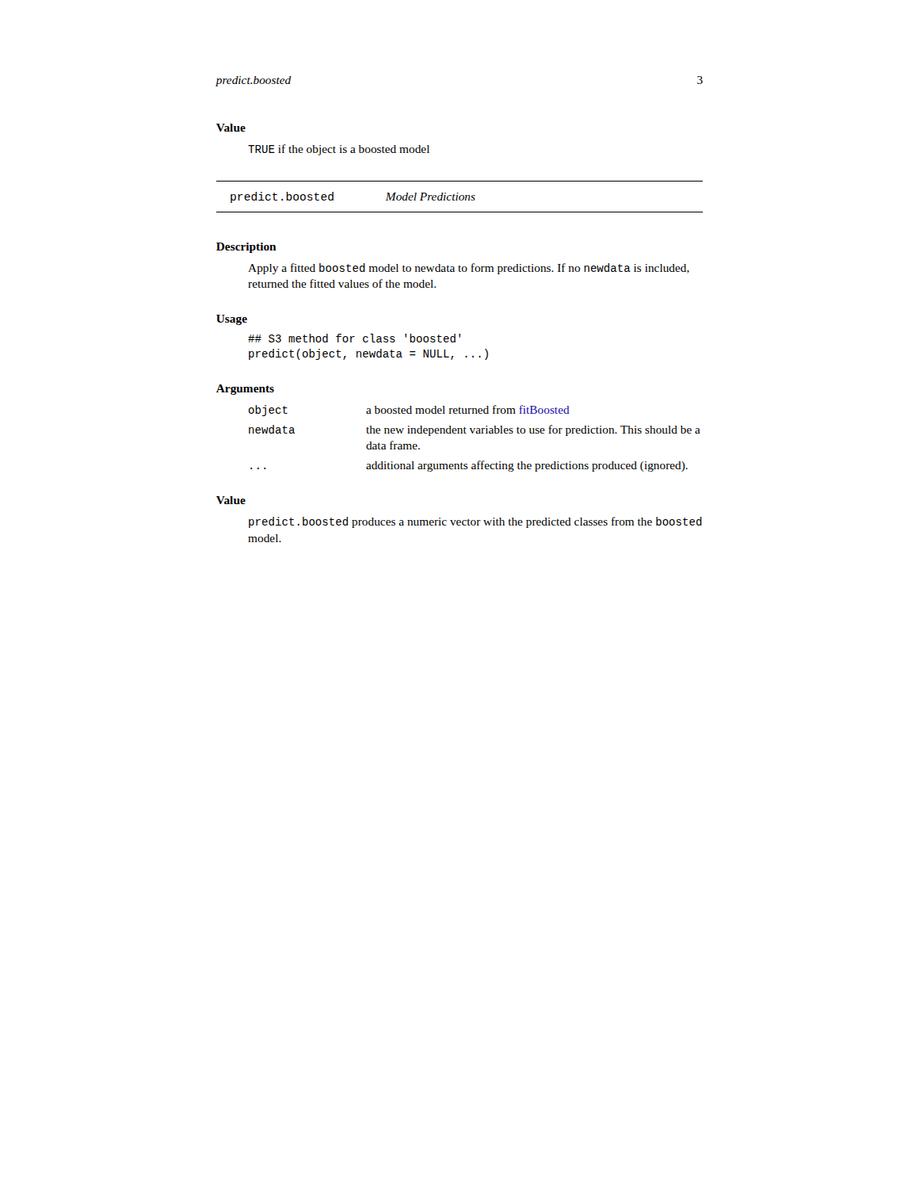predict.boosted 3
Value
TRUE if the object is a boosted model
predict.boosted Model Predictions
Description
Apply a fitted boosted model to newdata to form predictions. If no newdata is included, returned the fitted values of the model.
Usage
## S3 method for class 'boosted'
predict(object, newdata = NULL, ...)
Arguments
object
a boosted model returned from fitBoosted
newdata
the new independent variables to use for prediction. This should be a data frame.
...
additional arguments affecting the predictions produced (ignored).
Value
predict.boosted produces a numeric vector with the predicted classes from the boosted model.